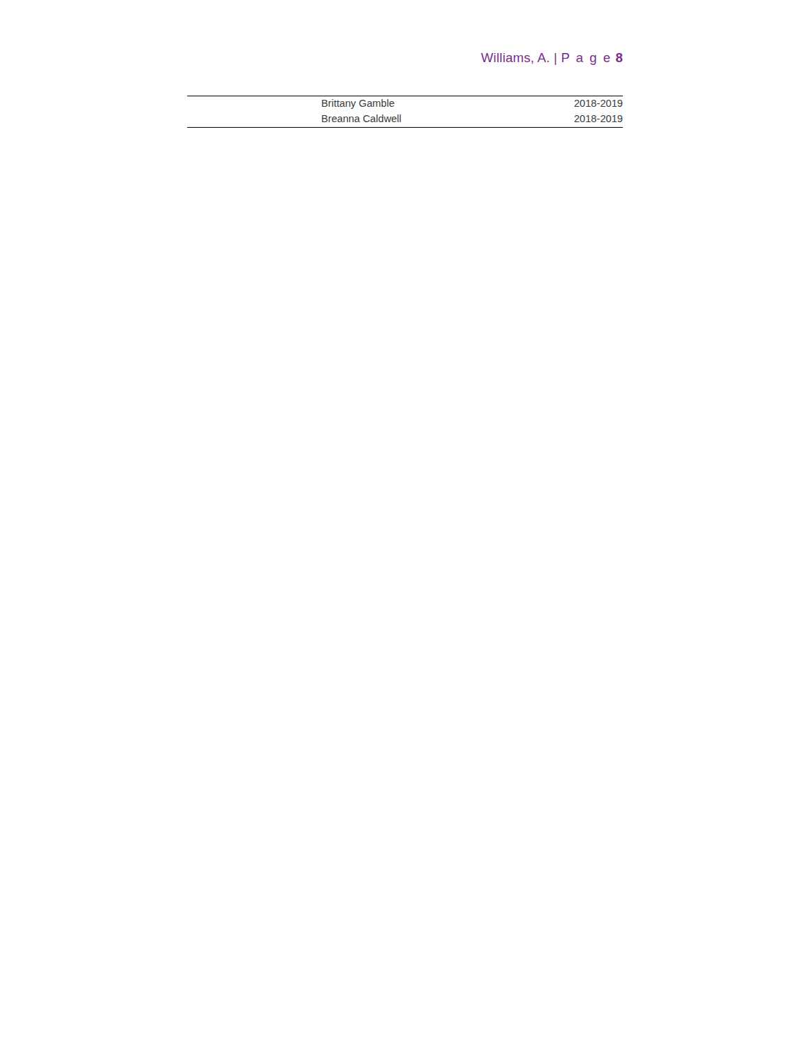Williams, A. | P a g e 8
| | Brittany Gamble | 2018-2019 |
| | Breanna Caldwell | 2018-2019 |